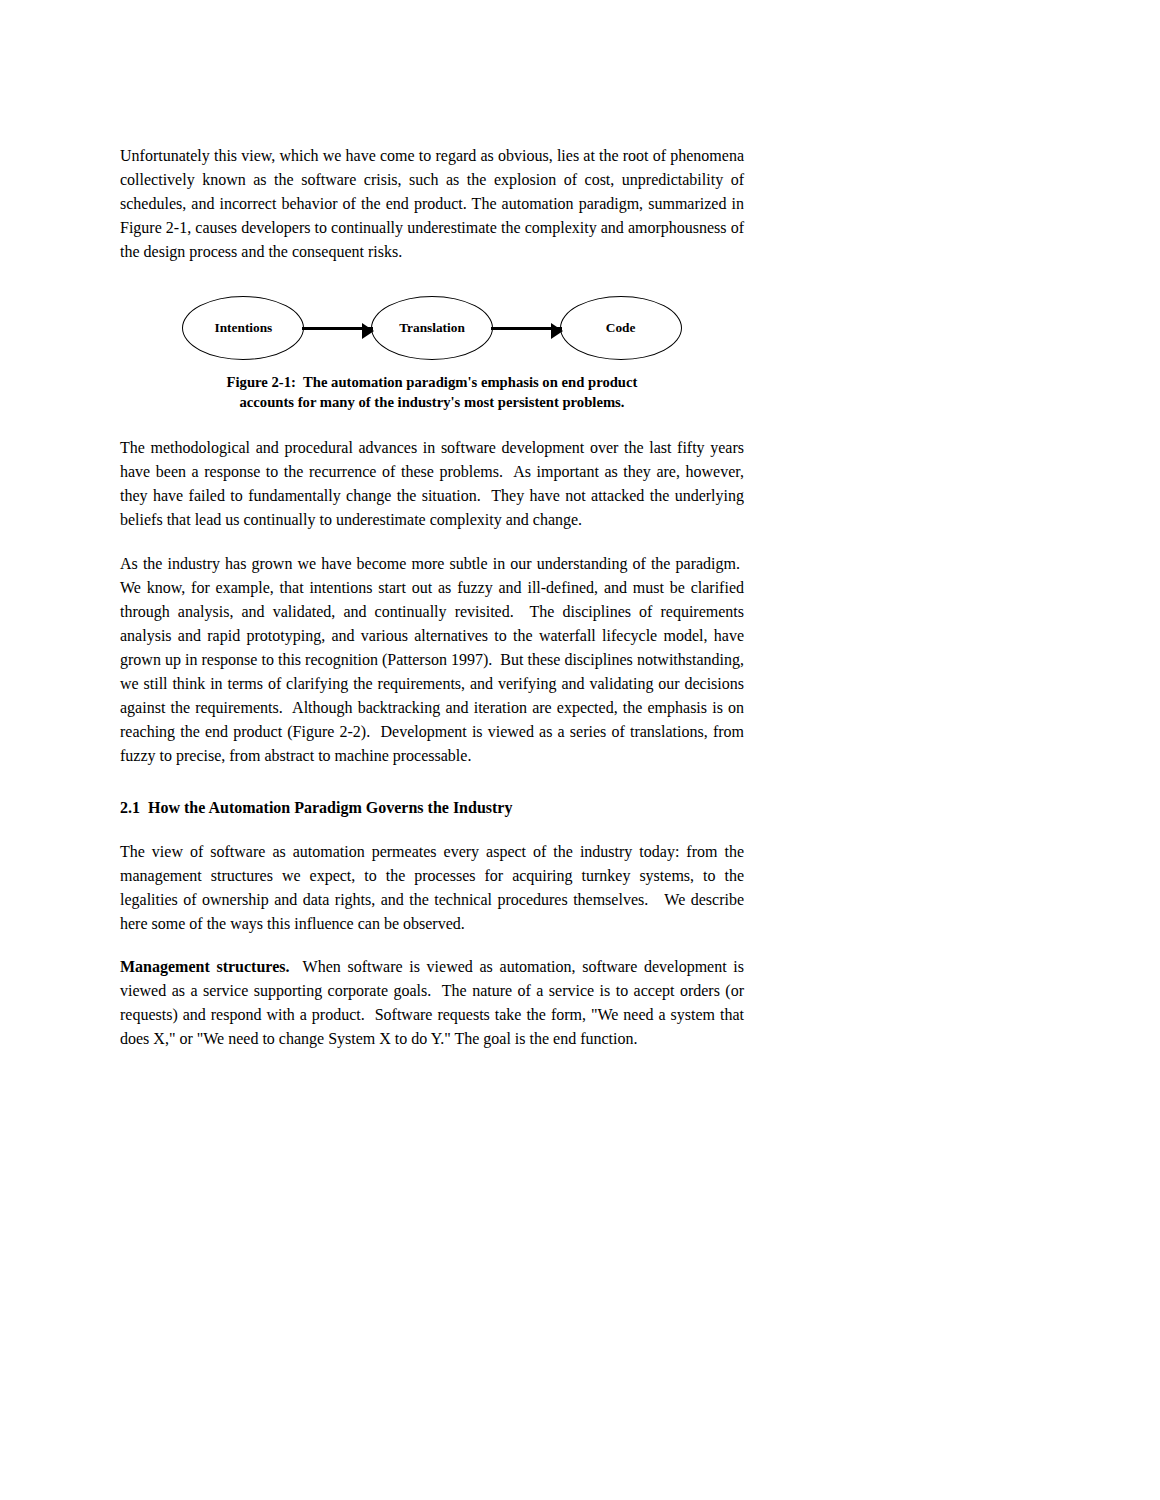Unfortunately this view, which we have come to regard as obvious, lies at the root of phenomena collectively known as the software crisis, such as the explosion of cost, unpredictability of schedules, and incorrect behavior of the end product. The automation paradigm, summarized in Figure 2-1, causes developers to continually underestimate the complexity and amorphousness of the design process and the consequent risks.
Intentions
Translation
Code
Figure 2-1: The automation paradigm's emphasis on end product accounts for many of the industry's most persistent problems.
The methodological and procedural advances in software development over the last fifty years have been a response to the recurrence of these problems. As important as they are, however, they have failed to fundamentally change the situation. They have not attacked the underlying beliefs that lead us continually to underestimate complexity and change.
As the industry has grown we have become more subtle in our understanding of the paradigm. We know, for example, that intentions start out as fuzzy and ill-defined, and must be clarified through analysis, and validated, and continually revisited. The disciplines of requirements analysis and rapid prototyping, and various alternatives to the waterfall lifecycle model, have grown up in response to this recognition (Patterson 1997). But these disciplines notwithstanding, we still think in terms of clarifying the requirements, and verifying and validating our decisions against the requirements. Although backtracking and iteration are expected, the emphasis is on reaching the end product (Figure 2-2). Development is viewed as a series of translations, from fuzzy to precise, from abstract to machine processable.
2.1 How the Automation Paradigm Governs the Industry
The view of software as automation permeates every aspect of the industry today: from the management structures we expect, to the processes for acquiring turnkey systems, to the legalities of ownership and data rights, and the technical procedures themselves. We describe here some of the ways this influence can be observed.
Management structures. When software is viewed as automation, software development is viewed as a service supporting corporate goals. The nature of a service is to accept orders (or requests) and respond with a product. Software requests take the form, "We need a system that does X," or "We need to change System X to do Y." The goal is the end function.